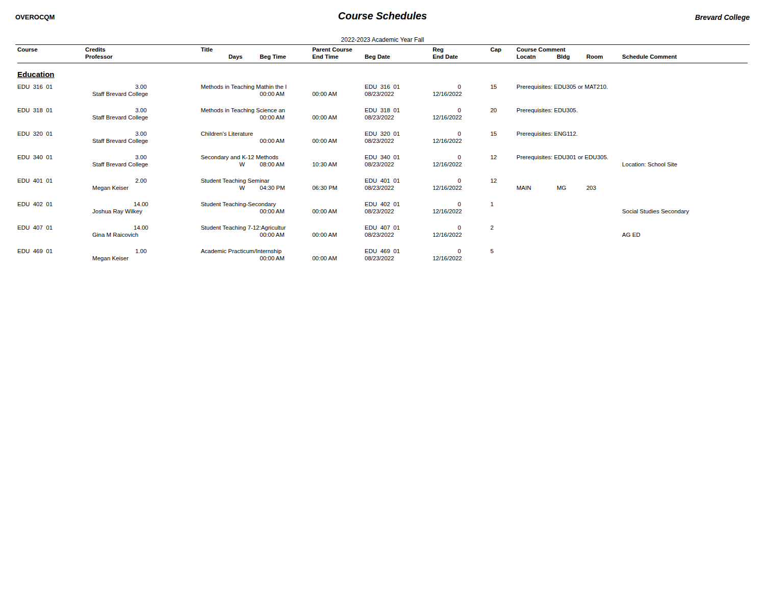OVEROCQM
Course Schedules
Brevard College
2022-2023 Academic Year Fall
| Course | Credits | Title | | | Parent Course | Reg | Cap | Course Comment | |
| --- | --- | --- | --- | --- | --- | --- | --- | --- | --- |
| | Professor | | Days | Beg Time | End Time | Beg Date | End Date | | Locatn | Bldg | Room | Schedule Comment | |
| Education |
| EDU 316 01 | 3.00 | Methods in Teaching Mathin the I | EDU 316 01 | 0 | 15 | Prerequisites: EDU305 or MAT210. |
| | Staff Brevard College | | | 00:00 AM | 00:00 AM | 08/23/2022 | 12/16/2022 | | | | | | |
| EDU 318 01 | 3.00 | Methods in Teaching Science an | EDU 318 01 | 0 | 20 | Prerequisites: EDU305. |
| | Staff Brevard College | | | 00:00 AM | 00:00 AM | 08/23/2022 | 12/16/2022 | | | | | | |
| EDU 320 01 | 3.00 | Children's Literature | EDU 320 01 | 0 | 15 | Prerequisites: ENG112. |
| | Staff Brevard College | | | 00:00 AM | 00:00 AM | 08/23/2022 | 12/16/2022 | | | | | | |
| EDU 340 01 | 3.00 | Secondary and K-12 Methods | EDU 340 01 | 0 | 12 | Prerequisites: EDU301 or EDU305. |
| | Staff Brevard College | | W | 08:00 AM | 10:30 AM | 08/23/2022 | 12/16/2022 | | | | | Location: School Site | |
| EDU 401 01 | 2.00 | Student Teaching Seminar | EDU 401 01 | 0 | 12 | |
| | Megan Keiser | | W | 04:30 PM | 06:30 PM | 08/23/2022 | 12/16/2022 | | MAIN | MG | 203 | | |
| EDU 402 01 | 14.00 | Student Teaching-Secondary | EDU 402 01 | 0 | 1 | |
| | Joshua Ray Wilkey | | | 00:00 AM | 00:00 AM | 08/23/2022 | 12/16/2022 | | | | | Social Studies Secondary | |
| EDU 407 01 | 14.00 | Student Teaching 7-12:Agricultur | EDU 407 01 | 0 | 2 | |
| | Gina M Raicovich | | | 00:00 AM | 00:00 AM | 08/23/2022 | 12/16/2022 | | | | | AG ED | |
| EDU 469 01 | 1.00 | Academic Practicum/Internship | EDU 469 01 | 0 | 5 | |
| | Megan Keiser | | | 00:00 AM | 00:00 AM | 08/23/2022 | 12/16/2022 | | | | | | |